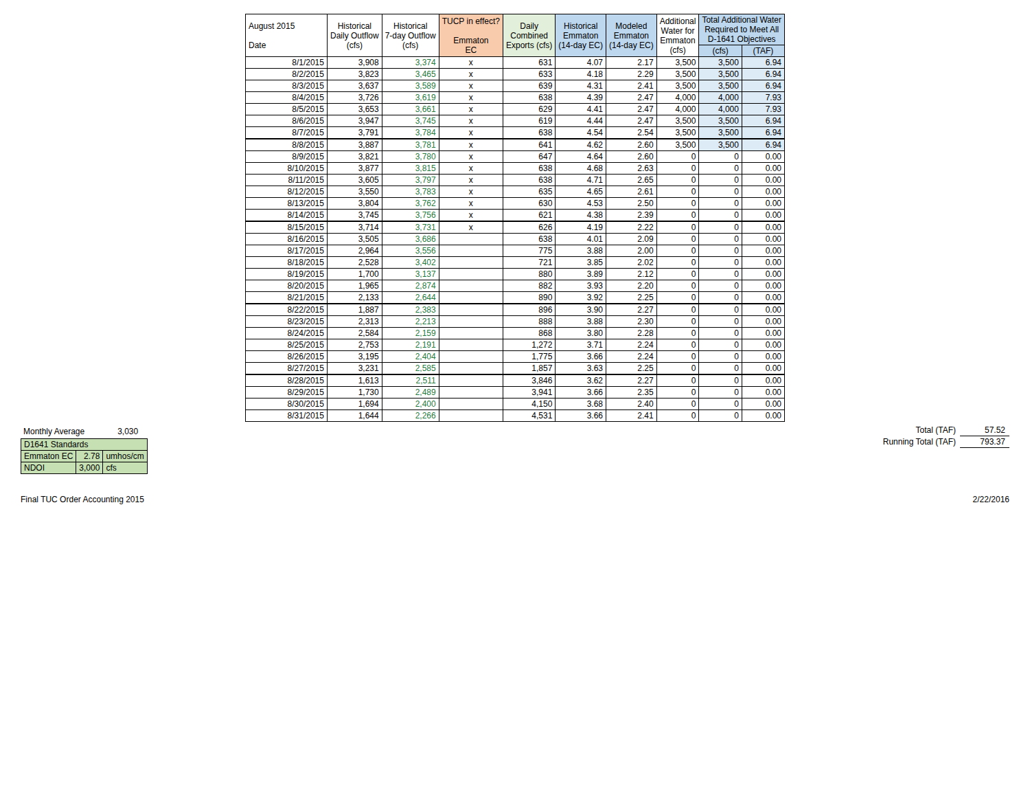| August 2015 Date | Historical Daily Outflow (cfs) | Historical 7-day Outflow (cfs) | TUCP in effect? Emmaton EC | Daily Combined Exports (cfs) | Historical Emmaton (14-day EC) | Modeled Emmaton (14-day EC) | Additional Water for Emmaton (cfs) | Total Additional Water Required to Meet All D-1641 Objectives |
| --- | --- | --- | --- | --- | --- | --- | --- | --- |
| (cfs) | (TAF) |
| 8/1/2015 | 3,908 | 3,374 | x | 631 | 4.07 | 2.17 | 3,500 | 3,500 | 6.94 |
| 8/2/2015 | 3,823 | 3,465 | x | 633 | 4.18 | 2.29 | 3,500 | 3,500 | 6.94 |
| 8/3/2015 | 3,637 | 3,589 | x | 639 | 4.31 | 2.41 | 3,500 | 3,500 | 6.94 |
| 8/4/2015 | 3,726 | 3,619 | x | 638 | 4.39 | 2.47 | 4,000 | 4,000 | 7.93 |
| 8/5/2015 | 3,653 | 3,661 | x | 629 | 4.41 | 2.47 | 4,000 | 4,000 | 7.93 |
| 8/6/2015 | 3,947 | 3,745 | x | 619 | 4.44 | 2.47 | 3,500 | 3,500 | 6.94 |
| 8/7/2015 | 3,791 | 3,784 | x | 638 | 4.54 | 2.54 | 3,500 | 3,500 | 6.94 |
| 8/8/2015 | 3,887 | 3,781 | x | 641 | 4.62 | 2.60 | 3,500 | 3,500 | 6.94 |
| 8/9/2015 | 3,821 | 3,780 | x | 647 | 4.64 | 2.60 | 0 | 0 | 0.00 |
| 8/10/2015 | 3,877 | 3,815 | x | 638 | 4.68 | 2.63 | 0 | 0 | 0.00 |
| 8/11/2015 | 3,605 | 3,797 | x | 638 | 4.71 | 2.65 | 0 | 0 | 0.00 |
| 8/12/2015 | 3,550 | 3,783 | x | 635 | 4.65 | 2.61 | 0 | 0 | 0.00 |
| 8/13/2015 | 3,804 | 3,762 | x | 630 | 4.53 | 2.50 | 0 | 0 | 0.00 |
| 8/14/2015 | 3,745 | 3,756 | x | 621 | 4.38 | 2.39 | 0 | 0 | 0.00 |
| 8/15/2015 | 3,714 | 3,731 | x | 626 | 4.19 | 2.22 | 0 | 0 | 0.00 |
| 8/16/2015 | 3,505 | 3,686 | | 638 | 4.01 | 2.09 | 0 | 0 | 0.00 |
| 8/17/2015 | 2,964 | 3,556 | | 775 | 3.88 | 2.00 | 0 | 0 | 0.00 |
| 8/18/2015 | 2,528 | 3,402 | | 721 | 3.85 | 2.02 | 0 | 0 | 0.00 |
| 8/19/2015 | 1,700 | 3,137 | | 880 | 3.89 | 2.12 | 0 | 0 | 0.00 |
| 8/20/2015 | 1,965 | 2,874 | | 882 | 3.93 | 2.20 | 0 | 0 | 0.00 |
| 8/21/2015 | 2,133 | 2,644 | | 890 | 3.92 | 2.25 | 0 | 0 | 0.00 |
| 8/22/2015 | 1,887 | 2,383 | | 896 | 3.90 | 2.27 | 0 | 0 | 0.00 |
| 8/23/2015 | 2,313 | 2,213 | | 888 | 3.88 | 2.30 | 0 | 0 | 0.00 |
| 8/24/2015 | 2,584 | 2,159 | | 868 | 3.80 | 2.28 | 0 | 0 | 0.00 |
| 8/25/2015 | 2,753 | 2,191 | | 1,272 | 3.71 | 2.24 | 0 | 0 | 0.00 |
| 8/26/2015 | 3,195 | 2,404 | | 1,775 | 3.66 | 2.24 | 0 | 0 | 0.00 |
| 8/27/2015 | 3,231 | 2,585 | | 1,857 | 3.63 | 2.25 | 0 | 0 | 0.00 |
| 8/28/2015 | 1,613 | 2,511 | | 3,846 | 3.62 | 2.27 | 0 | 0 | 0.00 |
| 8/29/2015 | 1,730 | 2,489 | | 3,941 | 3.66 | 2.35 | 0 | 0 | 0.00 |
| 8/30/2015 | 1,694 | 2,400 | | 4,150 | 3.68 | 2.40 | 0 | 0 | 0.00 |
| 8/31/2015 | 1,644 | 2,266 | | 4,531 | 3.66 | 2.41 | 0 | 0 | 0.00 |
| Monthly Average | 3,030 |
| D1641 Standards |
| Emmaton EC | 2.78 | umhos/cm |
| NDOI | 3,000 | cfs |
| Total (TAF) | 57.52 |
| Running Total (TAF) | 793.37 |
Final TUC Order Accounting 2015
2/22/2016